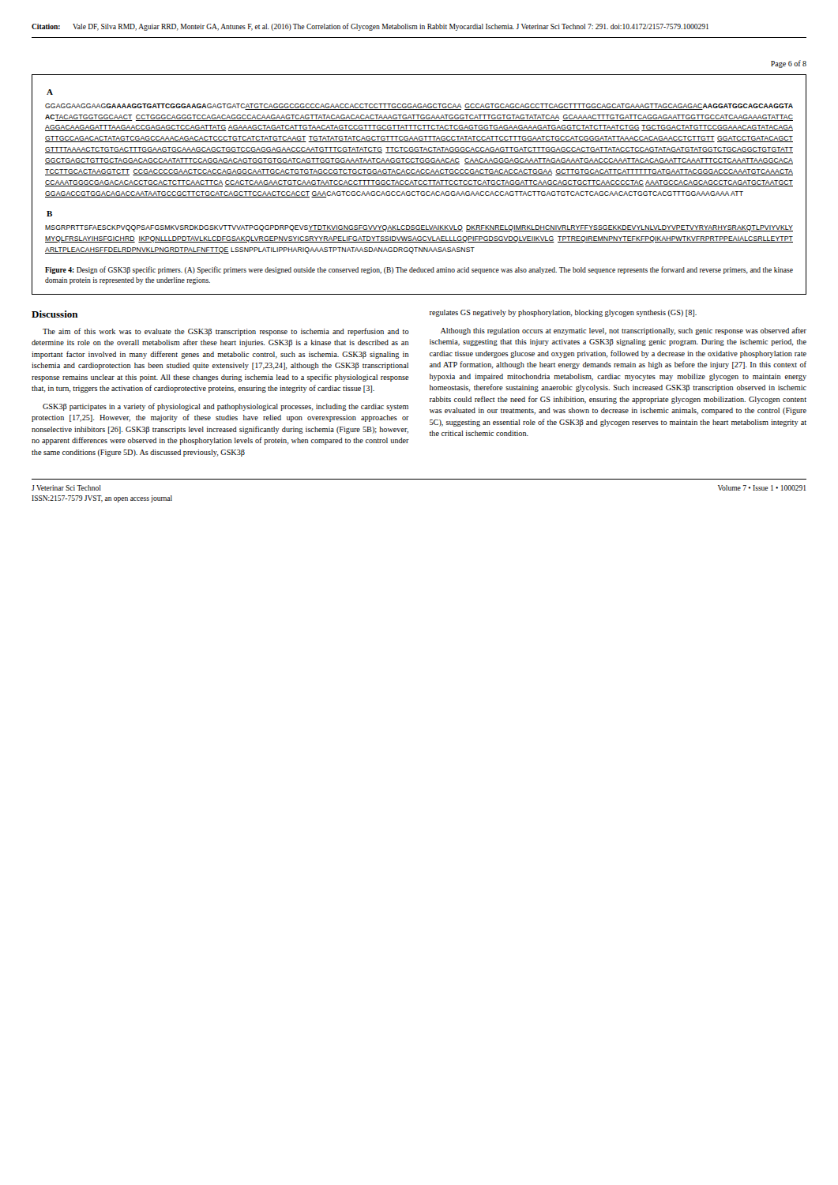Citation: Vale DF, Silva RMD, Aguiar RRD, Monteir GA, Antunes F, et al. (2016) The Correlation of Glycogen Metabolism in Rabbit Myocardial Ischemia. J Veterinar Sci Technol 7: 291. doi:10.4172/2157-7579.1000291
Page 6 of 8
A
GGAGGAAGGAAGGAAAAGGTGATTCGGGAAGAGAGTGATCATGTCAGGGCGGCCCAGAACCACCTCCTTTGCGGAGAGCTGCAA GCCAGTGCAGCAGCCTTCAGCTTTTGGCAGCATGAAAGTTAGCAGAGAC AAGGATGGCAGCAAGGTAAC TACAGTGGTGGCAACT CCTGGGCAGGGTCCAGACAGGCCACAAGAAGTCAGTTATACAGACACACTAAAGTGATTGGAAATGGGTCATTTGGTGTAGTATATCAA GCAAAACTTTGTGATTCAGGAGAATTGGTTGCCATCAAGAAAGTATTACAGGACAAGAGATTTAAGAACCGAGAGCTCCAGATTATG AGAAAGCTAGATCATTGTAACATAGTCCGTTTGCGTTATTTCTTCTACTCGAGTGGTGAGAAGAAAGATGAGGTCTATCTTAATCTGG TGCTGGACTATGTTCCGGAAACAGTATACAGAGTTGCCAGACACTATAGTCGAGCCAAACAGACACTCCCTGTCATCTATGTCAAGT TGTATATGTATCAGCTGTTTCGAAGTTTAGCCTATATCCATTCCTTTGGAATCTGCCATCGGGATATTAAACCACAGAACCTCTTGTT GGATCCTGATACAGCTGTTTTAAAACTCTGTGACTTTGGAAGTGCAAAGCAGCTGGTCCGAGGAGAACCCAATGTTTCGTATATCTG TTCTCGGTACTATAGGGCACCAGAGTTGATCTTTGGAGCCACTGATTATACCTCCAGTATAGATGTATGGTCTGCAGGCTGTGTATT GGCTGAGCTGTTGCTAGGACAGCCAATATTTCCAGGAGACAGTGGTGTGGATCAGTTGGTGGAAATAATCAAGGTCCTGGGAACAC CAACAAGGGAGCAAATTAGAGAAATGAACCCAAATTACACAGAATTCAAATTTCCTCAAATTAAGGCACATCCTTGCACTAAGGTCTT CCGACCCCGAACTCCACCAGAGGCAATTGCACTGTGTAGCCGTCTGCTGGAGTACACCACCAACTGCCCGACTGACACCACTGGAA GCTTGTGCACATTCATTTTTTGATGAATTACGGGACCCAAATGTCAAACTACCAAATGGGCGAGACACACCTGCACTCTTCAACTTCA CCACTCAAGAACTGTCAAGTAATCCACCTTTTGGCTACCATCCTTATTCCTCCTCATGCTAGGATTCAAGCAGCTGCTTCAACCCCTAC AAATGCCACAGCAGCCTCAGATGCTAATGCTGGAGACCGTGGACAGACCAATAATGCCGCTTCTGCATCAGCTTCCAACTCCACCT GAACAGTCGCAAGCAGCCAGCTGCACAGGAAGAACCACCAGTTACTTGAGTGTCACTCAGCAACACTGGTCACGTTTGGAAAGAAA ATT
B
MSGRPRTTSFAESCKPVQQPSAFGSMKVSRDKDGSKVTTVVATPGQGPDRPQEVSYTDTKVIGNGSFGVVYQAKLCDSGELVAIKKVLQ DKRFKNRELQIMRKLDHCNIVRLRYFFYSSGEKKDEVYLNLVLDYVPETVYRYARHYSRAKQTLPVIYVKLYMYQLFRSLAYIHSFGICHRD IKPQNLLLDPDTAVLKLCDFGSAKQLVRGEPNVSYICSRYYRAPELIFGATDYTSSIDVWSAGCVLAELLLGQPIFPGDSGVDQLVEIIKVLG TPTREQIREMNPNYTEFKFPQIKAHPWTKVFRPRTPPEAIALCSRLLEYTPTARLTPLEACAHSFFDELRDPNVKLPNGRDTPALFNFTTQE LSSNPPLATILIPPHARIQAAASTPTNATAASDANAGDRGQTNNAASASASNST
Figure 4: Design of GSK3β specific primers. (A) Specific primers were designed outside the conserved region, (B) The deduced amino acid sequence was also analyzed. The bold sequence represents the forward and reverse primers, and the kinase domain protein is represented by the underline regions.
Discussion
The aim of this work was to evaluate the GSK3β transcription response to ischemia and reperfusion and to determine its role on the overall metabolism after these heart injuries. GSK3β is a kinase that is described as an important factor involved in many different genes and metabolic control, such as ischemia. GSK3β signaling in ischemia and cardioprotection has been studied quite extensively [17,23,24], although the GSK3β transcriptional response remains unclear at this point. All these changes during ischemia lead to a specific physiological response that, in turn, triggers the activation of cardioprotective proteins, ensuring the integrity of cardiac tissue [3].
GSK3β participates in a variety of physiological and pathophysiological processes, including the cardiac system protection [17,25]. However, the majority of these studies have relied upon overexpression approaches or nonselective inhibitors [26]. GSK3β transcripts level increased significantly during ischemia (Figure 5B); however, no apparent differences were observed in the phosphorylation levels of protein, when compared to the control under the same conditions (Figure 5D). As discussed previously, GSK3β
regulates GS negatively by phosphorylation, blocking glycogen synthesis (GS) [8].
Although this regulation occurs at enzymatic level, not transcriptionally, such genic response was observed after ischemia, suggesting that this injury activates a GSK3β signaling genic program. During the ischemic period, the cardiac tissue undergoes glucose and oxygen privation, followed by a decrease in the oxidative phosphorylation rate and ATP formation, although the heart energy demands remain as high as before the injury [27]. In this context of hypoxia and impaired mitochondria metabolism, cardiac myocytes may mobilize glycogen to maintain energy homeostasis, therefore sustaining anaerobic glycolysis. Such increased GSK3β transcription observed in ischemic rabbits could reflect the need for GS inhibition, ensuring the appropriate glycogen mobilization. Glycogen content was evaluated in our treatments, and was shown to decrease in ischemic animals, compared to the control (Figure 5C), suggesting an essential role of the GSK3β and glycogen reserves to maintain the heart metabolism integrity at the critical ischemic condition.
J Veterinar Sci Technol
ISSN:2157-7579 JVST, an open access journal
Volume 7 • Issue 1 • 1000291